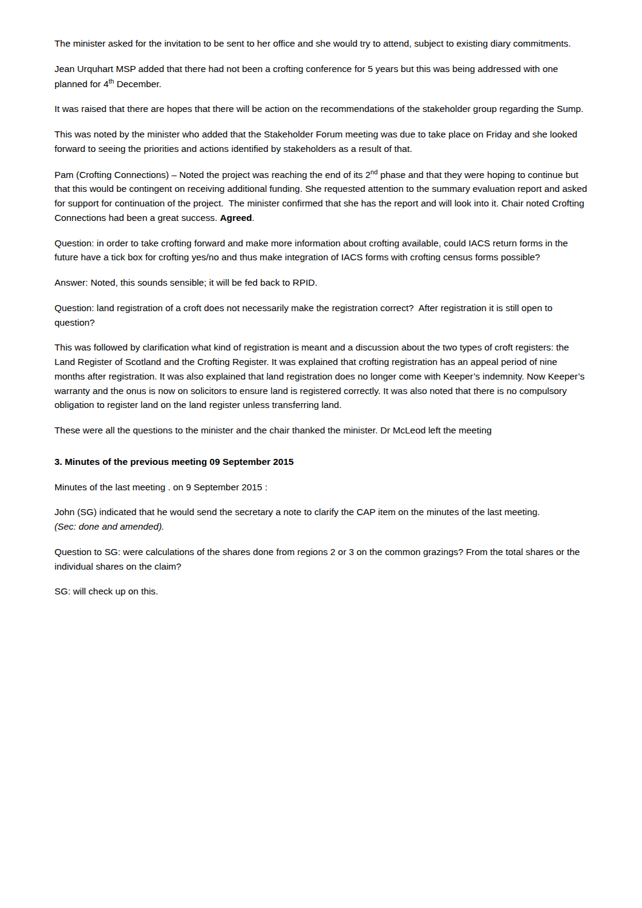The minister asked for the invitation to be sent to her office and she would try to attend, subject to existing diary commitments.
Jean Urquhart MSP added that there had not been a crofting conference for 5 years but this was being addressed with one planned for 4th December.
It was raised that there are hopes that there will be action on the recommendations of the stakeholder group regarding the Sump.
This was noted by the minister who added that the Stakeholder Forum meeting was due to take place on Friday and she looked forward to seeing the priorities and actions identified by stakeholders as a result of that.
Pam (Crofting Connections) – Noted the project was reaching the end of its 2nd phase and that they were hoping to continue but that this would be contingent on receiving additional funding. She requested attention to the summary evaluation report and asked for support for continuation of the project. The minister confirmed that she has the report and will look into it. Chair noted Crofting Connections had been a great success. Agreed.
Question: in order to take crofting forward and make more information about crofting available, could IACS return forms in the future have a tick box for crofting yes/no and thus make integration of IACS forms with crofting census forms possible?
Answer: Noted, this sounds sensible; it will be fed back to RPID.
Question: land registration of a croft does not necessarily make the registration correct? After registration it is still open to question?
This was followed by clarification what kind of registration is meant and a discussion about the two types of croft registers: the Land Register of Scotland and the Crofting Register. It was explained that crofting registration has an appeal period of nine months after registration. It was also explained that land registration does no longer come with Keeper’s indemnity. Now Keeper’s warranty and the onus is now on solicitors to ensure land is registered correctly. It was also noted that there is no compulsory obligation to register land on the land register unless transferring land.
These were all the questions to the minister and the chair thanked the minister. Dr McLeod left the meeting
3. Minutes of the previous meeting 09 September 2015
Minutes of the last meeting . on 9 September 2015 :
John (SG) indicated that he would send the secretary a note to clarify the CAP item on the minutes of the last meeting.
(Sec: done and amended).
Question to SG: were calculations of the shares done from regions 2 or 3 on the common grazings? From the total shares or the individual shares on the claim?
SG: will check up on this.